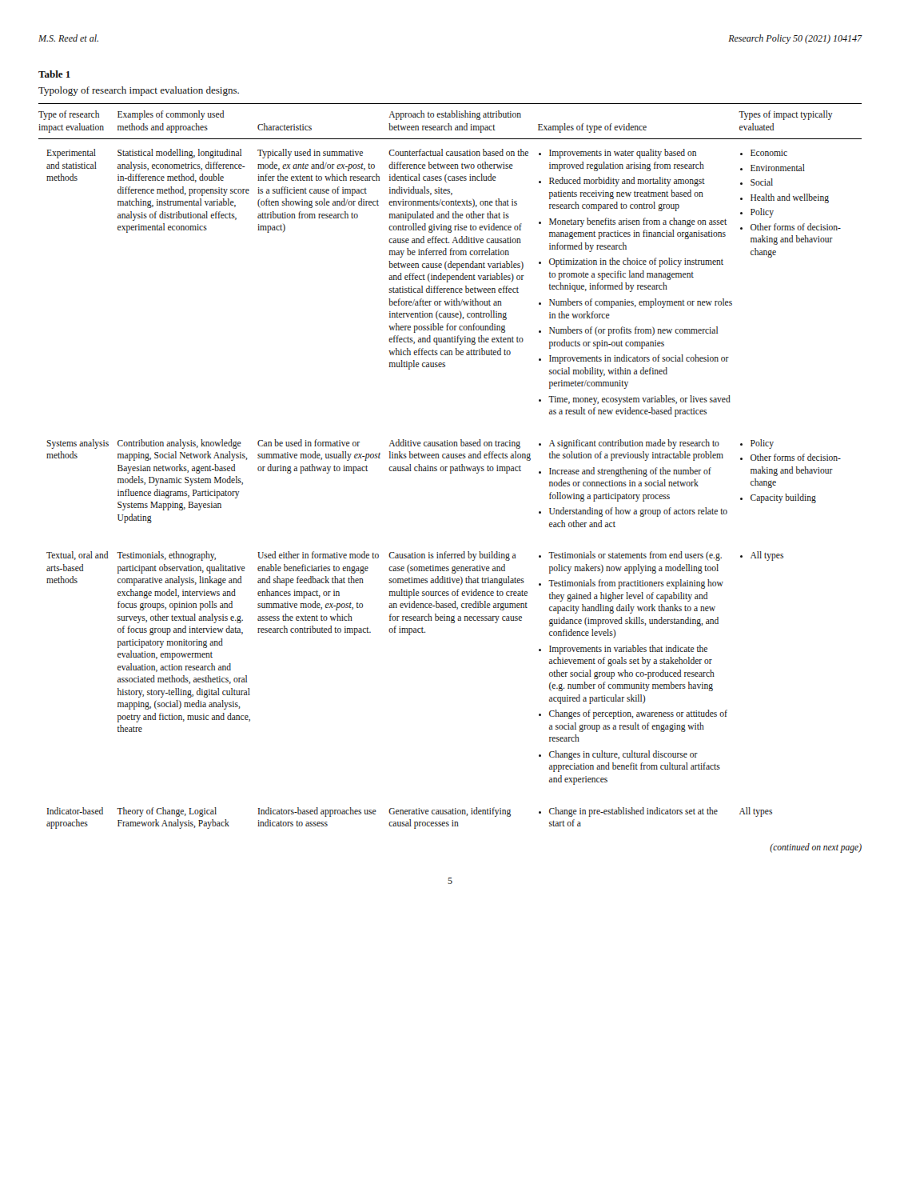M.S. Reed et al. Research Policy 50 (2021) 104147
Table 1
Typology of research impact evaluation designs.
| Type of research impact evaluation | Examples of commonly used methods and approaches | Characteristics | Approach to establishing attribution between research and impact | Examples of type of evidence | Types of impact typically evaluated |
| --- | --- | --- | --- | --- | --- |
| Experimental and statistical methods | Statistical modelling, longitudinal analysis, econometrics, difference-in-difference method, double difference method, propensity score matching, instrumental variable, analysis of distributional effects, experimental economics | Typically used in summative mode, ex ante and/or ex-post , to infer the extent to which research is a sufficient cause of impact (often showing sole and/or direct attribution from research to impact) | Counterfactual causation based on the difference between two otherwise identical cases (cases include individuals, sites, environments/contexts), one that is manipulated and the other that is controlled giving rise to evidence of cause and effect. Additive causation may be inferred from correlation between cause (dependant variables) and effect (independent variables) or statistical difference between effect before/after or with/without an intervention (cause), controlling where possible for confounding effects, and quantifying the extent to which effects can be attributed to multiple causes | Improvements in water quality based on improved regulation arising from research Reduced morbidity and mortality amongst patients receiving new treatment based on research compared to control group Monetary benefits arisen from a change on asset management practices in financial organisations informed by research Optimization in the choice of policy instrument to promote a specific land management technique, informed by research Numbers of companies, employment or new roles in the workforce Numbers of (or profits from) new commercial products or spin-out companies Improvements in indicators of social cohesion or social mobility, within a defined perimeter/community Time, money, ecosystem variables, or lives saved as a result of new evidence-based practices | Economic Environmental Social Health and wellbeing Policy Other forms of decision-making and behaviour change |
| Systems analysis methods | Contribution analysis, knowledge mapping, Social Network Analysis, Bayesian networks, agent-based models, Dynamic System Models, influence diagrams, Participatory Systems Mapping, Bayesian Updating | Can be used in formative or summative mode, usually ex-post or during a pathway to impact | Additive causation based on tracing links between causes and effects along causal chains or pathways to impact | A significant contribution made by research to the solution of a previously intractable problem Increase and strengthening of the number of nodes or connections in a social network following a participatory process Understanding of how a group of actors relate to each other and act | Policy Other forms of decision-making and behaviour change Capacity building |
| Textual, oral and arts-based methods | Testimonials, ethnography, participant observation, qualitative comparative analysis, linkage and exchange model, interviews and focus groups, opinion polls and surveys, other textual analysis e.g. of focus group and interview data, participatory monitoring and evaluation, empowerment evaluation, action research and associated methods, aesthetics, oral history, story-telling, digital cultural mapping, (social) media analysis, poetry and fiction, music and dance, theatre | Used either in formative mode to enable beneficiaries to engage and shape feedback that then enhances impact, or in summative mode, ex-post , to assess the extent to which research contributed to impact. | Causation is inferred by building a case (sometimes generative and sometimes additive) that triangulates multiple sources of evidence to create an evidence-based, credible argument for research being a necessary cause of impact. | Testimonials or statements from end users (e.g. policy makers) now applying a modelling tool Testimonials from practitioners explaining how they gained a higher level of capability and capacity handling daily work thanks to a new guidance (improved skills, understanding, and confidence levels) Improvements in variables that indicate the achievement of goals set by a stakeholder or other social group who co-produced research (e.g. number of community members having acquired a particular skill) Changes of perception, awareness or attitudes of a social group as a result of engaging with research Changes in culture, cultural discourse or appreciation and benefit from cultural artifacts and experiences | All types |
| Indicator-based approaches | Theory of Change, Logical Framework Analysis, Payback | Indicators-based approaches use indicators to assess | Generative causation, identifying causal processes in | Change in pre-established indicators set at the start of a | All types |
(continued on next page)
5